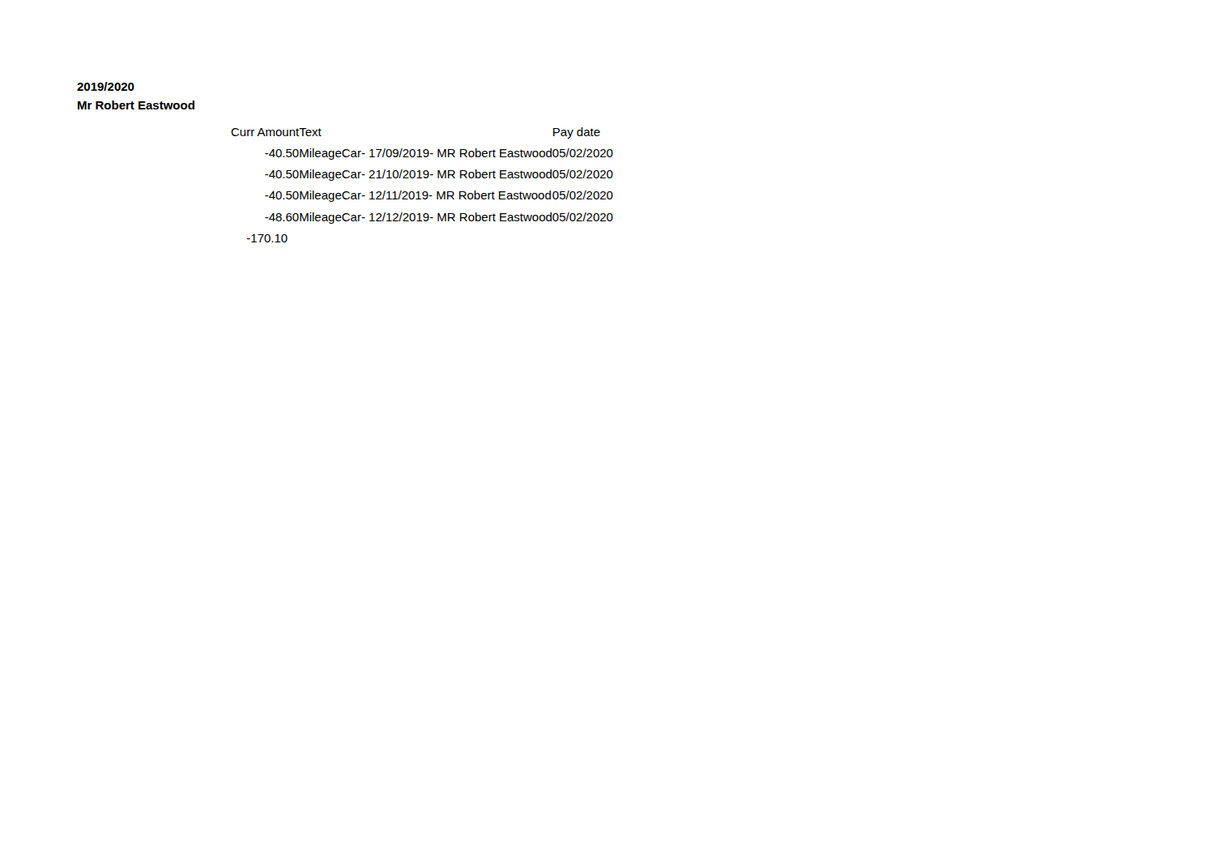2019/2020
Mr Robert Eastwood
| Curr Amount | Text | Pay date |
| --- | --- | --- |
| -40.50 | MileageCar- 17/09/2019- MR Robert Eastwood | 05/02/2020 |
| -40.50 | MileageCar- 21/10/2019- MR Robert Eastwood | 05/02/2020 |
| -40.50 | MileageCar- 12/11/2019- MR Robert Eastwood | 05/02/2020 |
| -48.60 | MileageCar- 12/12/2019- MR Robert Eastwood | 05/02/2020 |
| -170.10 | | |